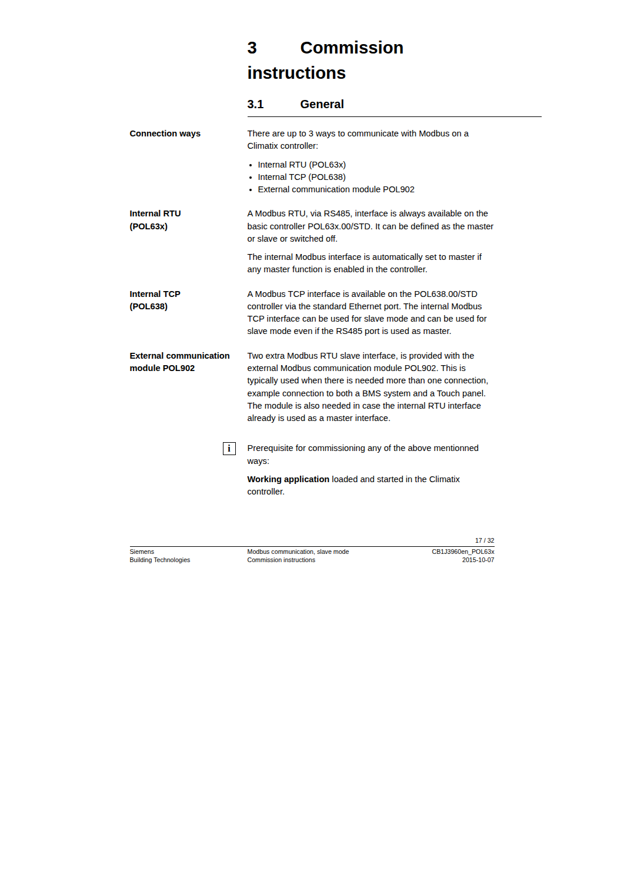3 Commission instructions
3.1 General
Connection ways
There are up to 3 ways to communicate with Modbus on a Climatix controller:
Internal RTU (POL63x)
Internal TCP (POL638)
External communication module POL902
Internal RTU
(POL63x)
A Modbus RTU, via RS485, interface is always available on the basic controller POL63x.00/STD. It can be defined as the master or slave or switched off.
The internal Modbus interface is automatically set to master if any master function is enabled in the controller.
Internal TCP
(POL638)
A Modbus TCP interface is available on the POL638.00/STD controller via the standard Ethernet port. The internal Modbus TCP interface can be used for slave mode and can be used for slave mode even if the RS485 port is used as master.
External communication module POL902
Two extra Modbus RTU slave interface, is provided with the external Modbus communication module POL902. This is typically used when there is needed more than one connection, example connection to both a BMS system and a Touch panel. The module is also needed in case the internal RTU interface already is used as a master interface.
i
Prerequisite for commissioning any of the above mentionned ways:
Working application loaded and started in the Climatix controller.
17 / 32
Siemens
Building Technologies
Modbus communication, slave mode
Commission instructions
CB1J3960en_POL63x
2015-10-07